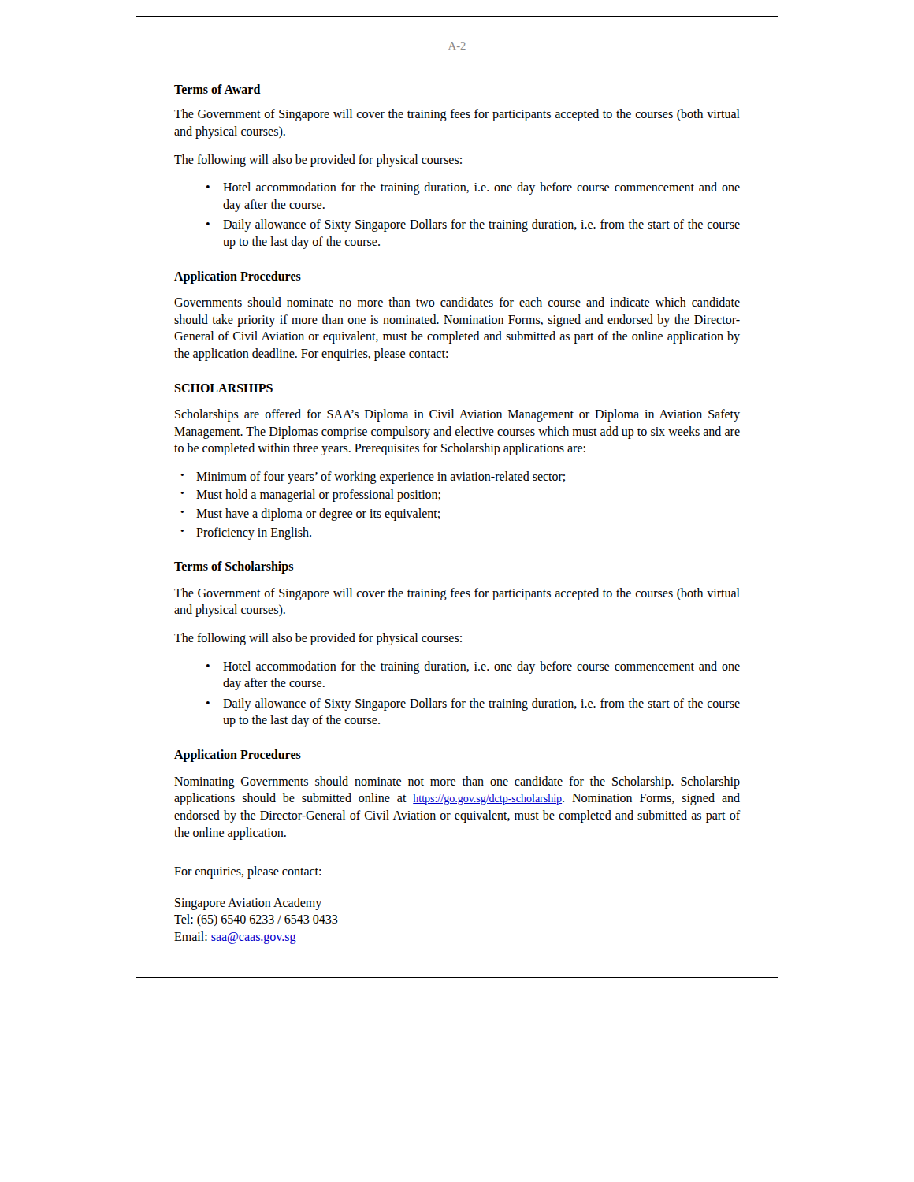A-2
Terms of Award
The Government of Singapore will cover the training fees for participants accepted to the courses (both virtual and physical courses).
The following will also be provided for physical courses:
Hotel accommodation for the training duration, i.e. one day before course commencement and one day after the course.
Daily allowance of Sixty Singapore Dollars for the training duration, i.e. from the start of the course up to the last day of the course.
Application Procedures
Governments should nominate no more than two candidates for each course and indicate which candidate should take priority if more than one is nominated. Nomination Forms, signed and endorsed by the Director-General of Civil Aviation or equivalent, must be completed and submitted as part of the online application by the application deadline. For enquiries, please contact:
SCHOLARSHIPS
Scholarships are offered for SAA’s Diploma in Civil Aviation Management or Diploma in Aviation Safety Management. The Diplomas comprise compulsory and elective courses which must add up to six weeks and are to be completed within three years. Prerequisites for Scholarship applications are:
Minimum of four years’ of working experience in aviation-related sector;
Must hold a managerial or professional position;
Must have a diploma or degree or its equivalent;
Proficiency in English.
Terms of Scholarships
The Government of Singapore will cover the training fees for participants accepted to the courses (both virtual and physical courses).
The following will also be provided for physical courses:
Hotel accommodation for the training duration, i.e. one day before course commencement and one day after the course.
Daily allowance of Sixty Singapore Dollars for the training duration, i.e. from the start of the course up to the last day of the course.
Application Procedures
Nominating Governments should nominate not more than one candidate for the Scholarship. Scholarship applications should be submitted online at https://go.gov.sg/dctp-scholarship. Nomination Forms, signed and endorsed by the Director-General of Civil Aviation or equivalent, must be completed and submitted as part of the online application.
For enquiries, please contact:
Singapore Aviation Academy
Tel: (65) 6540 6233 / 6543 0433
Email: saa@caas.gov.sg